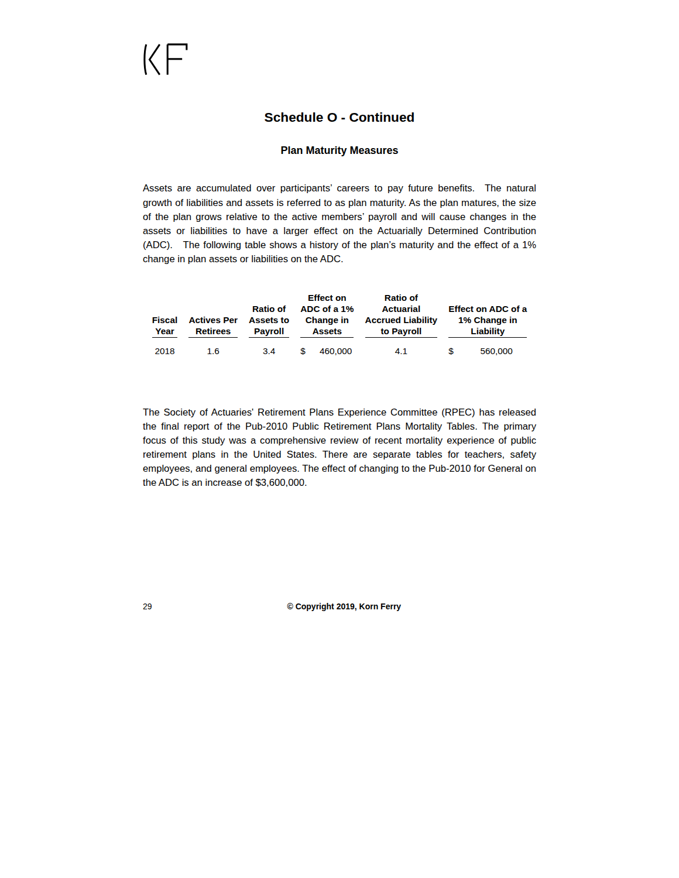Schedule O - Continued
Plan Maturity Measures
Assets are accumulated over participants’ careers to pay future benefits. The natural growth of liabilities and assets is referred to as plan maturity. As the plan matures, the size of the plan grows relative to the active members’ payroll and will cause changes in the assets or liabilities to have a larger effect on the Actuarially Determined Contribution (ADC). The following table shows a history of the plan’s maturity and the effect of a 1% change in plan assets or liabilities on the ADC.
| Fiscal Year | Actives Per Retirees | Ratio of Assets to Payroll | Effect on ADC of a 1% Change in Assets | Ratio of Actuarial Accrued Liability to Payroll | Effect on ADC of a 1% Change in Liability |
| --- | --- | --- | --- | --- | --- |
| 2018 | 1.6 | 3.4 | $ 460,000 | 4.1 | $ 560,000 |
The Society of Actuaries' Retirement Plans Experience Committee (RPEC) has released the final report of the Pub-2010 Public Retirement Plans Mortality Tables. The primary focus of this study was a comprehensive review of recent mortality experience of public retirement plans in the United States. There are separate tables for teachers, safety employees, and general employees. The effect of changing to the Pub-2010 for General on the ADC is an increase of $3,600,000.
29
© Copyright 2019, Korn Ferry